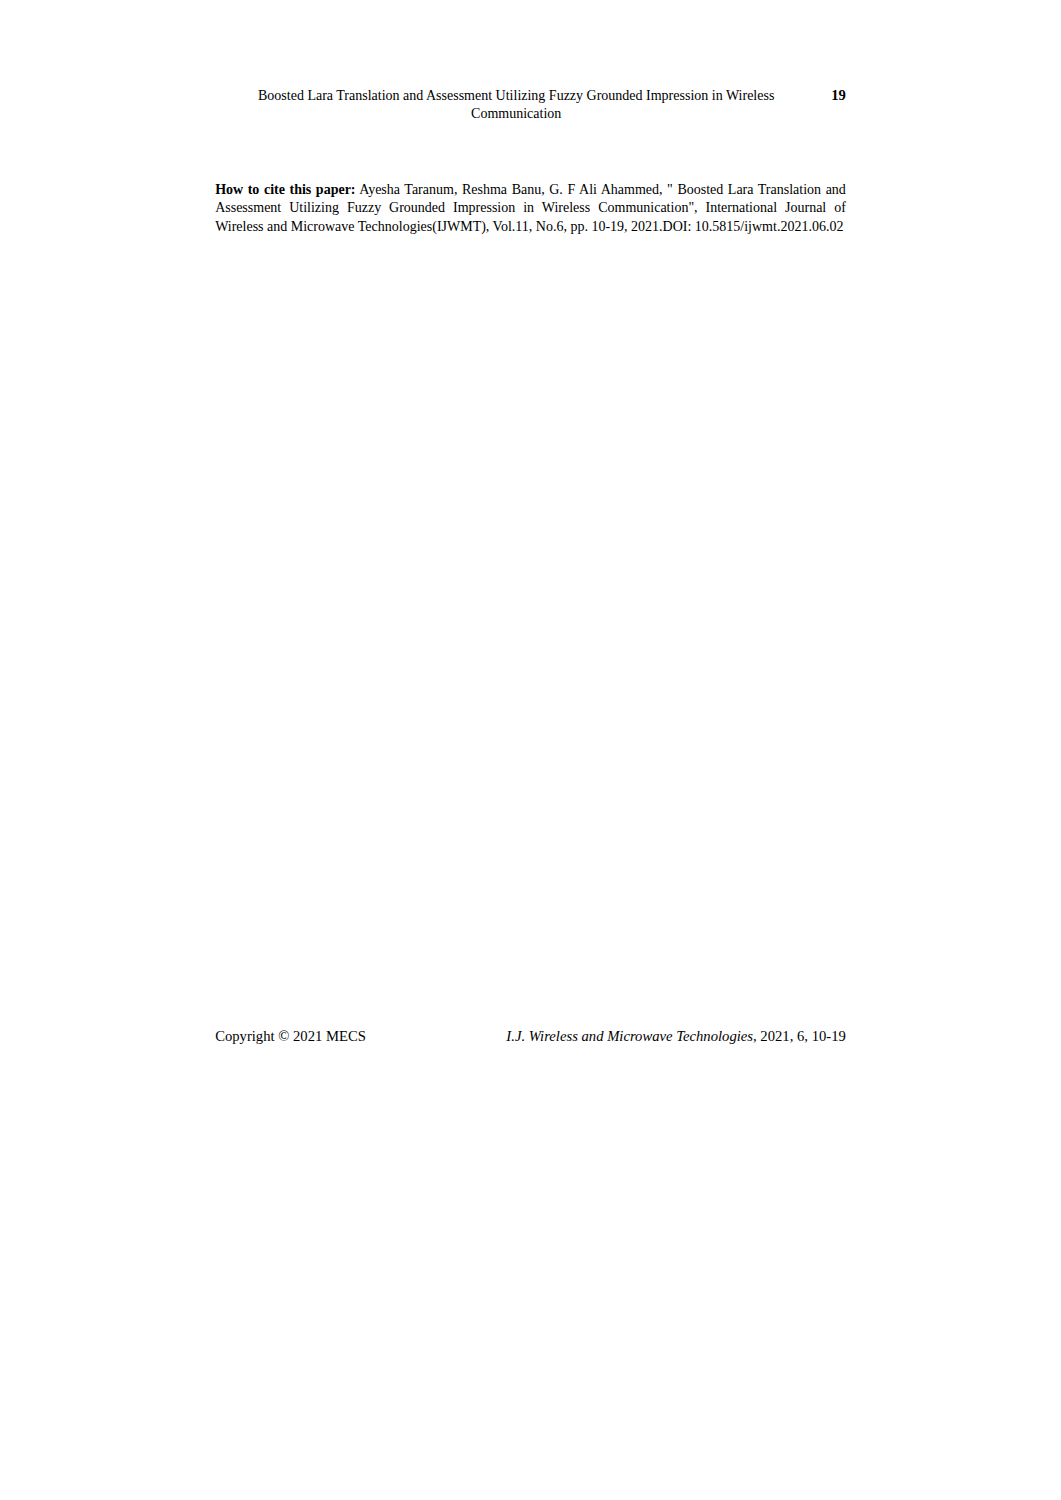Boosted Lara Translation and Assessment Utilizing Fuzzy Grounded Impression in Wireless Communication 19
How to cite this paper: Ayesha Taranum, Reshma Banu, G. F Ali Ahammed, " Boosted Lara Translation and Assessment Utilizing Fuzzy Grounded Impression in Wireless Communication", International Journal of Wireless and Microwave Technologies(IJWMT), Vol.11, No.6, pp. 10-19, 2021.DOI: 10.5815/ijwmt.2021.06.02
Copyright © 2021 MECS I.J. Wireless and Microwave Technologies, 2021, 6, 10-19